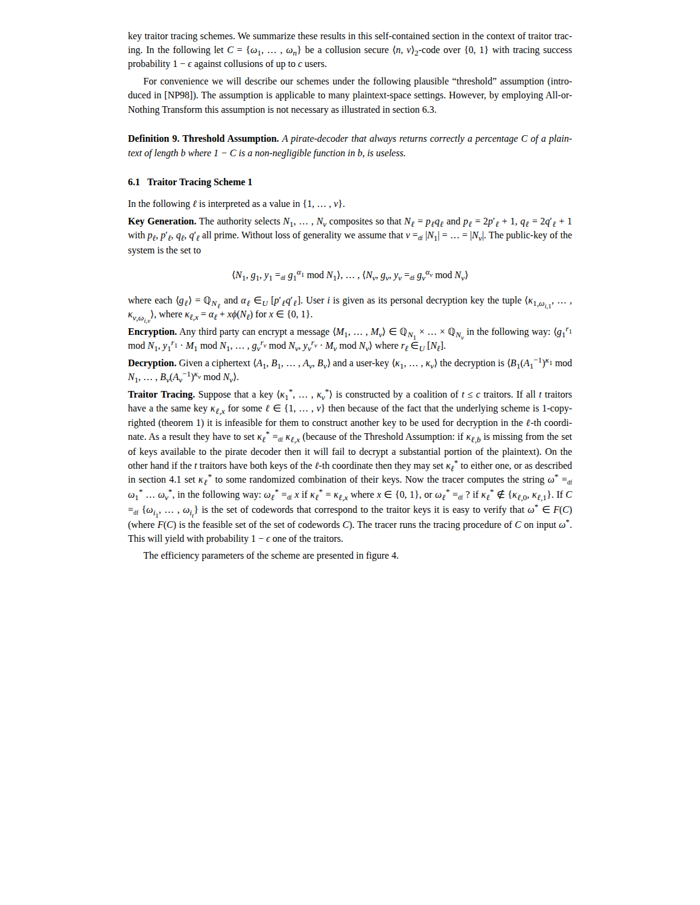key traitor tracing schemes. We summarize these results in this self-contained section in the context of traitor tracing. In the following let C = {ω1, … , ωn} be a collusion secure ⟨n, v⟩2-code over {0, 1} with tracing success probability 1 − ϵ against collusions of up to c users.
For convenience we will describe our schemes under the following plausible “threshold” assumption (introduced in [NP98]). The assumption is applicable to many plaintext-space settings. However, by employing All-or-Nothing Transform this assumption is not necessary as illustrated in section 6.3.
Definition 9. Threshold Assumption. A pirate-decoder that always returns correctly a percentage C of a plaintext of length b where 1 − C is a non-negligible function in b, is useless.
6.1 Traitor Tracing Scheme 1
In the following ℓ is interpreted as a value in {1, … , v}.
Key Generation. The authority selects N1, … , Nv composites so that Nℓ = pℓqℓ and pℓ = 2p′ℓ + 1, qℓ = 2q′ℓ + 1 with pℓ, p′ℓ, qℓ, q′ℓ all prime. Without loss of generality we assume that ν =df |N1| = … = |Nv|. The public-key of the system is the set to
⟨N1, g1, y1 =df g1α1 mod N1⟩, … , ⟨Nv, gv, yv =df gvαv mod Nv⟩
where each ⟨gℓ⟩ = ℚNℓ and αℓ ∈U [p′ℓq′ℓ]. User i is given as its personal decryption key the tuple ⟨κ1,ωi,1, … , κv,ωi,v⟩, where κℓ,x = αℓ + xϕ(Nℓ) for x ∈ {0, 1}.
Encryption. Any third party can encrypt a message ⟨M1, … , Mv⟩ ∈ ℚN1 × … × ℚNv in the following way: ⟨g1r1 mod N1, y1r1 · M1 mod N1, … , gvrv mod Nv, yvrv · Mv mod Nv⟩ where rℓ ∈U [Nℓ].
Decryption. Given a ciphertext ⟨A1, B1, … , Av, Bv⟩ and a user-key ⟨κ1, … , κv⟩ the decryption is ⟨B1(A1−1)κ1 mod N1, … , Bv(Av−1)κv mod Nv⟩.
Traitor Tracing. Suppose that a key ⟨κ1*, … , κv*⟩ is constructed by a coalition of t ≤ c traitors. If all t traitors have a the same key κℓ,x for some ℓ ∈ {1, … , v} then because of the fact that the underlying scheme is 1-copyrighted (theorem 1) it is infeasible for them to construct another key to be used for decryption in the ℓ-th coordinate. As a result they have to set κℓ* =df κℓ,x (because of the Threshold Assumption: if κℓ,b is missing from the set of keys available to the pirate decoder then it will fail to decrypt a substantial portion of the plaintext). On the other hand if the t traitors have both keys of the ℓ-th coordinate then they may set κℓ* to either one, or as described in section 4.1 set κℓ* to some randomized combination of their keys. Now the tracer computes the string ω* =df ω1* … ωv*, in the following way: ωℓ* =df x if κℓ* = κℓ,x where x ∈ {0, 1}, or ωℓ* =df ? if κℓ* ∉ {κℓ,0, κℓ,1}. If C =df {ωi1, … , ωit} is the set of codewords that correspond to the traitor keys it is easy to verify that ω* ∈ F(C) (where F(C) is the feasible set of the set of codewords C). The tracer runs the tracing procedure of C on input ω*. This will yield with probability 1 − ϵ one of the traitors.
The efficiency parameters of the scheme are presented in figure 4.